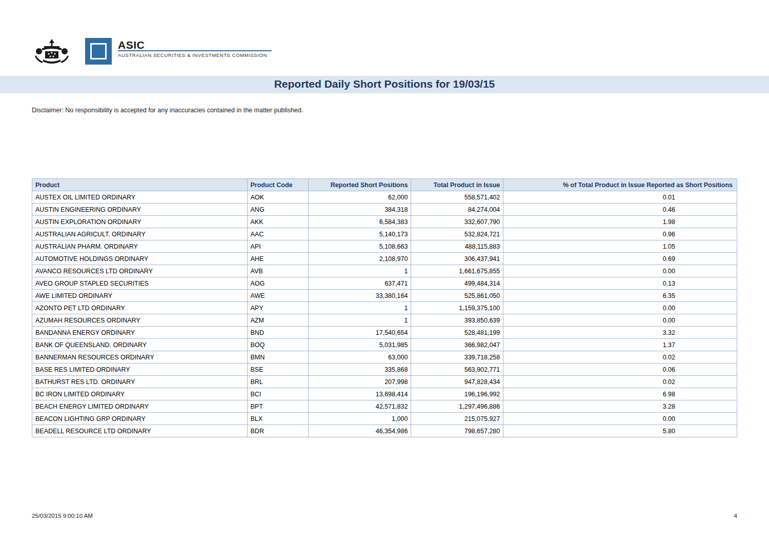ASIC
AUSTRALIAN SECURITIES & INVESTMENTS COMMISSION
Reported Daily Short Positions for 19/03/15
Disclaimer: No responsibility is accepted for any inaccuracies contained in the matter published.
| Product | Product Code | Reported Short Positions | Total Product in Issue | % of Total Product in Issue Reported as Short Positions |
| --- | --- | --- | --- | --- |
| AUSTEX OIL LIMITED ORDINARY | AOK | 62,000 | 558,571,402 | 0.01 |
| AUSTIN ENGINEERING ORDINARY | ANG | 384,318 | 84,274,004 | 0.46 |
| AUSTIN EXPLORATION ORDINARY | AKK | 6,584,383 | 332,607,790 | 1.98 |
| AUSTRALIAN AGRICULT. ORDINARY | AAC | 5,140,173 | 532,824,721 | 0.96 |
| AUSTRALIAN PHARM. ORDINARY | API | 5,108,663 | 488,115,883 | 1.05 |
| AUTOMOTIVE HOLDINGS ORDINARY | AHE | 2,108,970 | 306,437,941 | 0.69 |
| AVANCO RESOURCES LTD ORDINARY | AVB | 1 | 1,661,675,855 | 0.00 |
| AVEO GROUP STAPLED SECURITIES | AOG | 637,471 | 499,484,314 | 0.13 |
| AWE LIMITED ORDINARY | AWE | 33,380,164 | 525,861,050 | 6.35 |
| AZONTO PET LTD ORDINARY | APY | 1 | 1,159,375,100 | 0.00 |
| AZUMAH RESOURCES ORDINARY | AZM | 1 | 393,850,639 | 0.00 |
| BANDANNA ENERGY ORDINARY | BND | 17,540,654 | 528,481,199 | 3.32 |
| BANK OF QUEENSLAND. ORDINARY | BOQ | 5,031,985 | 366,982,047 | 1.37 |
| BANNERMAN RESOURCES ORDINARY | BMN | 63,000 | 339,718,258 | 0.02 |
| BASE RES LIMITED ORDINARY | BSE | 335,868 | 563,902,771 | 0.06 |
| BATHURST RES LTD. ORDINARY | BRL | 207,998 | 947,828,434 | 0.02 |
| BC IRON LIMITED ORDINARY | BCI | 13,698,414 | 196,196,992 | 6.98 |
| BEACH ENERGY LIMITED ORDINARY | BPT | 42,571,832 | 1,297,496,886 | 3.28 |
| BEACON LIGHTING GRP ORDINARY | BLX | 1,000 | 215,075,927 | 0.00 |
| BEADELL RESOURCE LTD ORDINARY | BDR | 46,354,986 | 798,657,280 | 5.80 |
25/03/2015 9:00:10 AM
4